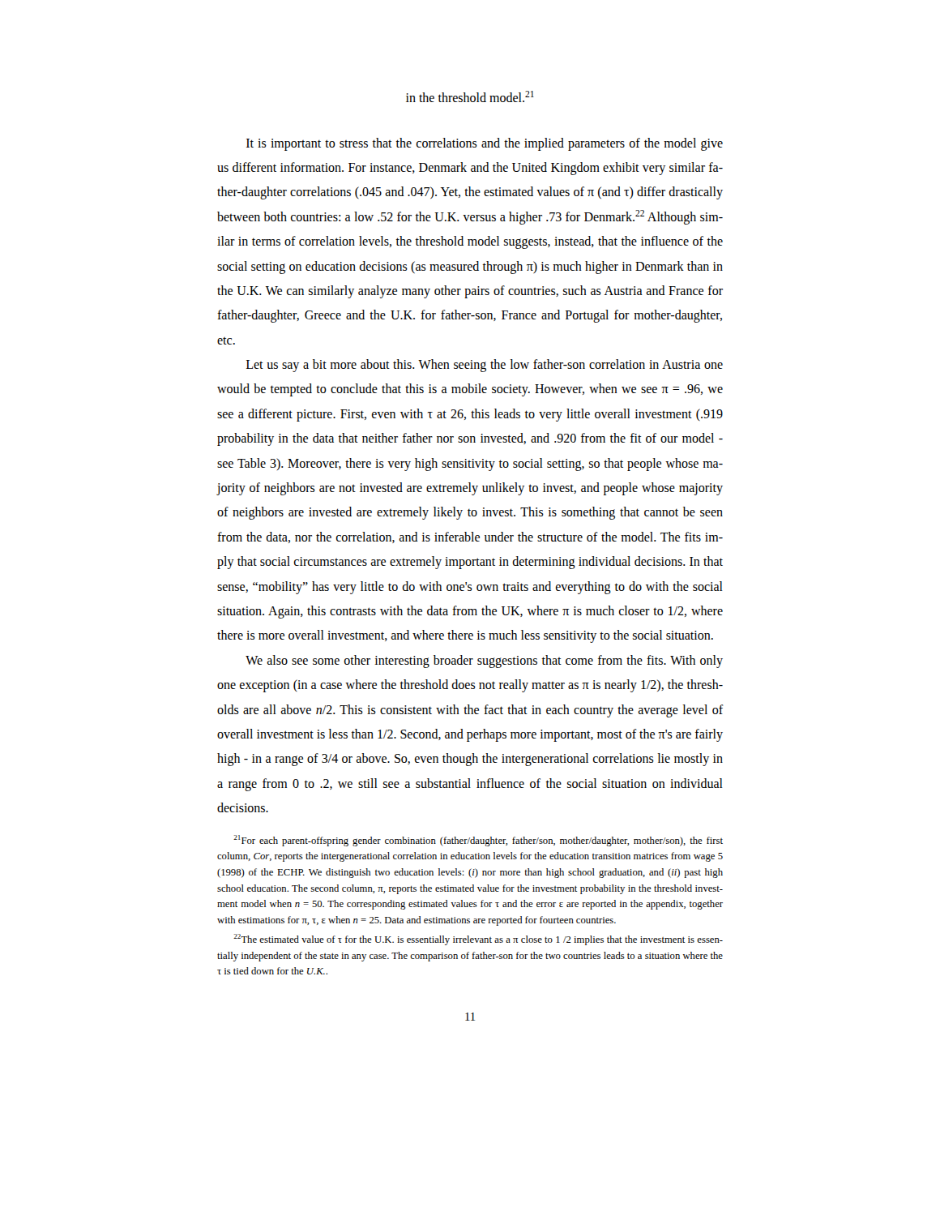in the threshold model.21
It is important to stress that the correlations and the implied parameters of the model give us different information. For instance, Denmark and the United Kingdom exhibit very similar father-daughter correlations (.045 and .047). Yet, the estimated values of π (and τ) differ drastically between both countries: a low .52 for the U.K. versus a higher .73 for Denmark.22 Although similar in terms of correlation levels, the threshold model suggests, instead, that the influence of the social setting on education decisions (as measured through π) is much higher in Denmark than in the U.K. We can similarly analyze many other pairs of countries, such as Austria and France for father-daughter, Greece and the U.K. for father-son, France and Portugal for mother-daughter, etc.
Let us say a bit more about this. When seeing the low father-son correlation in Austria one would be tempted to conclude that this is a mobile society. However, when we see π = .96, we see a different picture. First, even with τ at 26, this leads to very little overall investment (.919 probability in the data that neither father nor son invested, and .920 from the fit of our model - see Table 3). Moreover, there is very high sensitivity to social setting, so that people whose majority of neighbors are not invested are extremely unlikely to invest, and people whose majority of neighbors are invested are extremely likely to invest. This is something that cannot be seen from the data, nor the correlation, and is inferable under the structure of the model. The fits imply that social circumstances are extremely important in determining individual decisions. In that sense, “mobility” has very little to do with one's own traits and everything to do with the social situation. Again, this contrasts with the data from the UK, where π is much closer to 1/2, where there is more overall investment, and where there is much less sensitivity to the social situation.
We also see some other interesting broader suggestions that come from the fits. With only one exception (in a case where the threshold does not really matter as π is nearly 1/2), the thresholds are all above n/2. This is consistent with the fact that in each country the average level of overall investment is less than 1/2. Second, and perhaps more important, most of the π's are fairly high - in a range of 3/4 or above. So, even though the intergenerational correlations lie mostly in a range from 0 to .2, we still see a substantial influence of the social situation on individual decisions.
21For each parent-offspring gender combination (father/daughter, father/son, mother/daughter, mother/son), the first column, Cor, reports the intergenerational correlation in education levels for the education transition matrices from wage 5 (1998) of the ECHP. We distinguish two education levels: (i) nor more than high school graduation, and (ii) past high school education. The second column, π, reports the estimated value for the investment probability in the threshold investment model when n = 50. The corresponding estimated values for τ and the error ε are reported in the appendix, together with estimations for π, τ, ε when n = 25. Data and estimations are reported for fourteen countries.
22The estimated value of τ for the U.K. is essentially irrelevant as a π close to 1 /2 implies that the investment is essentially independent of the state in any case. The comparison of father-son for the two countries leads to a situation where the τ is tied down for the U.K..
11